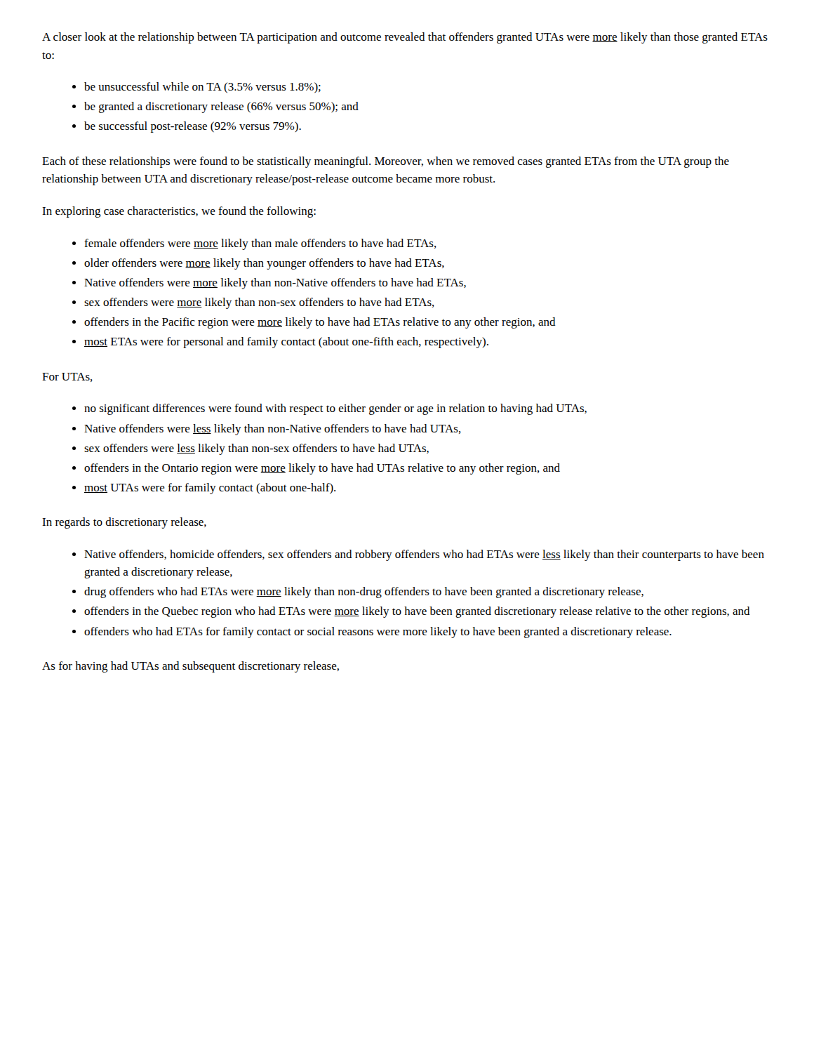A closer look at the relationship between TA participation and outcome revealed that offenders granted UTAs were more likely than those granted ETAs to:
be unsuccessful while on TA (3.5% versus 1.8%);
be granted a discretionary release (66% versus 50%); and
be successful post-release (92% versus 79%).
Each of these relationships were found to be statistically meaningful. Moreover, when we removed cases granted ETAs from the UTA group the relationship between UTA and discretionary release/post-release outcome became more robust.
In exploring case characteristics, we found the following:
female offenders were more likely than male offenders to have had ETAs,
older offenders were more likely than younger offenders to have had ETAs,
Native offenders were more likely than non-Native offenders to have had ETAs,
sex offenders were more likely than non-sex offenders to have had ETAs,
offenders in the Pacific region were more likely to have had ETAs relative to any other region, and
most ETAs were for personal and family contact (about one-fifth each, respectively).
For UTAs,
no significant differences were found with respect to either gender or age in relation to having had UTAs,
Native offenders were less likely than non-Native offenders to have had UTAs,
sex offenders were less likely than non-sex offenders to have had UTAs,
offenders in the Ontario region were more likely to have had UTAs relative to any other region, and
most UTAs were for family contact (about one-half).
In regards to discretionary release,
Native offenders, homicide offenders, sex offenders and robbery offenders who had ETAs were less likely than their counterparts to have been granted a discretionary release,
drug offenders who had ETAs were more likely than non-drug offenders to have been granted a discretionary release,
offenders in the Quebec region who had ETAs were more likely to have been granted discretionary release relative to the other regions, and
offenders who had ETAs for family contact or social reasons were more likely to have been granted a discretionary release.
As for having had UTAs and subsequent discretionary release,